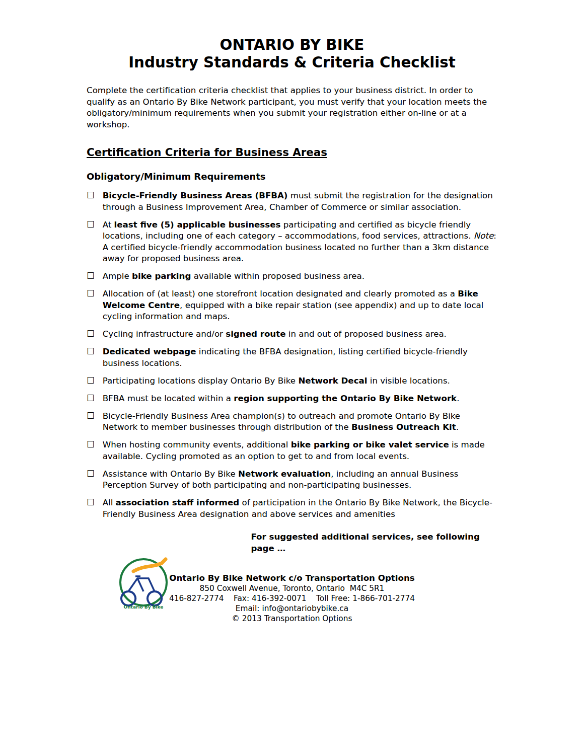ONTARIO BY BIKEIndustry Standards & Criteria Checklist
Complete the certification criteria checklist that applies to your business district. In order to qualify as an Ontario By Bike Network participant, you must verify that your location meets the obligatory/minimum requirements when you submit your registration either on-line or at a workshop.
Certification Criteria for Business Areas
Obligatory/Minimum Requirements
Bicycle-Friendly Business Areas (BFBA) must submit the registration for the designation through a Business Improvement Area, Chamber of Commerce or similar association.
At least five (5) applicable businesses participating and certified as bicycle friendly locations, including one of each category – accommodations, food services, attractions. Note: A certified bicycle-friendly accommodation business located no further than a 3km distance away for proposed business area.
Ample bike parking available within proposed business area.
Allocation of (at least) one storefront location designated and clearly promoted as a Bike Welcome Centre, equipped with a bike repair station (see appendix) and up to date local cycling information and maps.
Cycling infrastructure and/or signed route in and out of proposed business area.
Dedicated webpage indicating the BFBA designation, listing certified bicycle-friendly business locations.
Participating locations display Ontario By Bike Network Decal in visible locations.
BFBA must be located within a region supporting the Ontario By Bike Network.
Bicycle-Friendly Business Area champion(s) to outreach and promote Ontario By Bike Network to member businesses through distribution of the Business Outreach Kit.
When hosting community events, additional bike parking or bike valet service is made available. Cycling promoted as an option to get to and from local events.
Assistance with Ontario By Bike Network evaluation, including an annual Business Perception Survey of both participating and non-participating businesses.
All association staff informed of participation in the Ontario By Bike Network, the Bicycle-Friendly Business Area designation and above services and amenities
For suggested additional services, see following page …
Ontario By Bike
Ontario By Bike Network c/o Transportation Options
850 Coxwell Avenue, Toronto, Ontario M4C 5R1
416-827-2774 Fax: 416-392-0071 Toll Free: 1-866-701-2774
Email: info@ontariobybike.ca
© 2013 Transportation Options